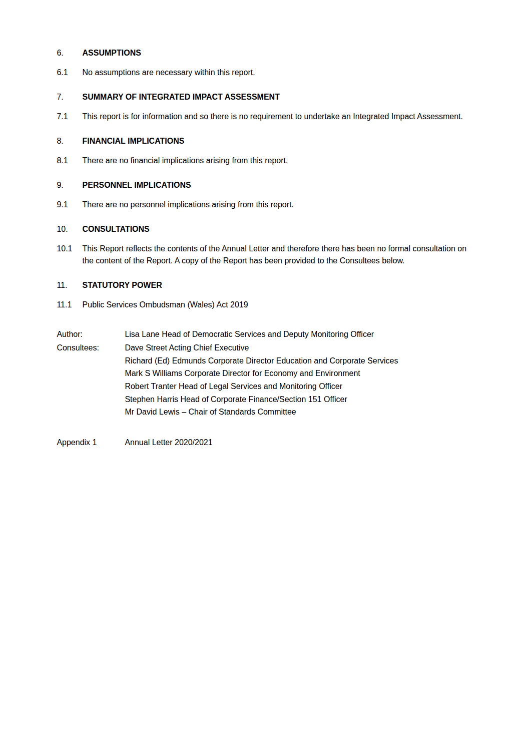6.
Assumptions
6.1 No assumptions are necessary within this report.
7.
Summary of Integrated Impact Assessment
7.1 This report is for information and so there is no requirement to undertake an Integrated Impact Assessment.
8.
Financial Implications
8.1 There are no financial implications arising from this report.
9.
Personnel Implications
9.1 There are no personnel implications arising from this report.
10.
Consultations
10.1 This Report reflects the contents of the Annual Letter and therefore there has been no formal consultation on the content of the Report. A copy of the Report has been provided to the Consultees below.
11.
Statutory Power
11.1 Public Services Ombudsman (Wales) Act 2019
Author:
Lisa Lane Head of Democratic Services and Deputy Monitoring Officer
Consultees:
Dave Street Acting Chief Executive
Richard (Ed) Edmunds Corporate Director Education and Corporate Services
Mark S Williams Corporate Director for Economy and Environment
Robert Tranter Head of Legal Services and Monitoring Officer
Stephen Harris Head of Corporate Finance/Section 151 Officer
Mr David Lewis – Chair of Standards Committee
Appendix 1
Annual Letter 2020/2021